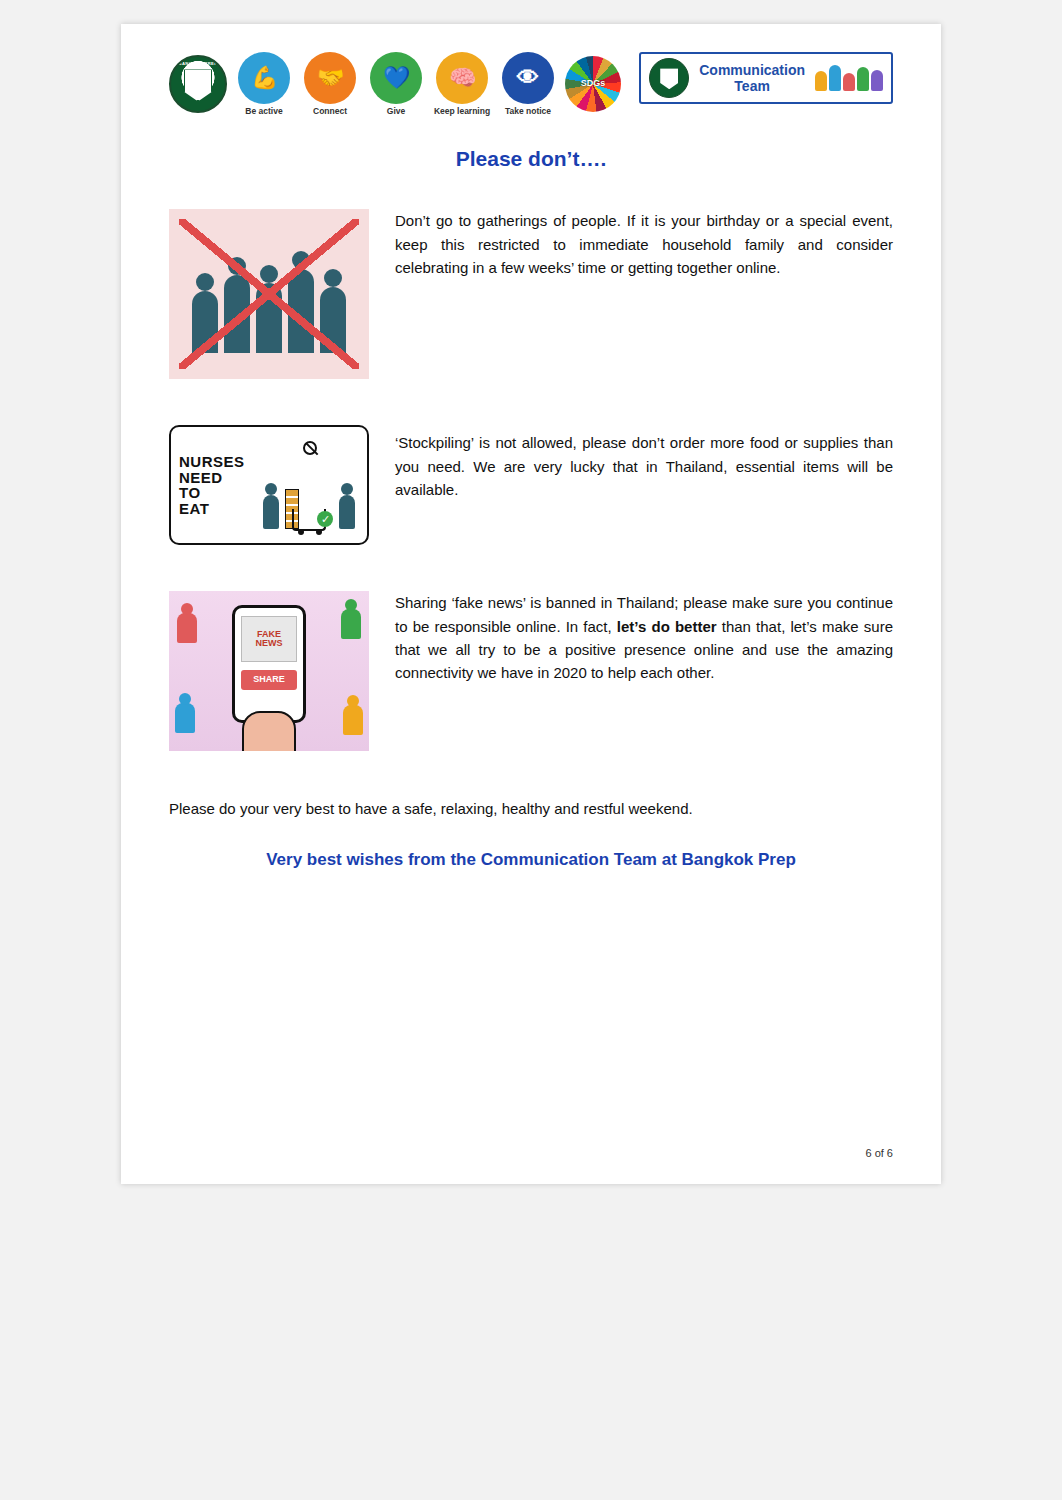💪
Be active
🤝
Connect
💙
Give
🧠
Keep learning
👁
Take notice
Communication
Team
Please don’t….
Don’t go to gatherings of people. If it is your birthday or a special event, keep this restricted to immediate household family and consider celebrating in a few weeks’ time or getting together online.
NURSES
NEED
TO
EAT
✓
‘Stockpiling’ is not allowed, please don’t order more food or supplies than you need. We are very lucky that in Thailand, essential items will be available.
FAKE
NEWS
SHARE
Sharing ‘fake news’ is banned in Thailand; please make sure you continue to be responsible online. In fact, let’s do better than that, let’s make sure that we all try to be a positive presence online and use the amazing connectivity we have in 2020 to help each other.
Please do your very best to have a safe, relaxing, healthy and restful weekend.
Very best wishes from the Communication Team at Bangkok Prep
6 of 6